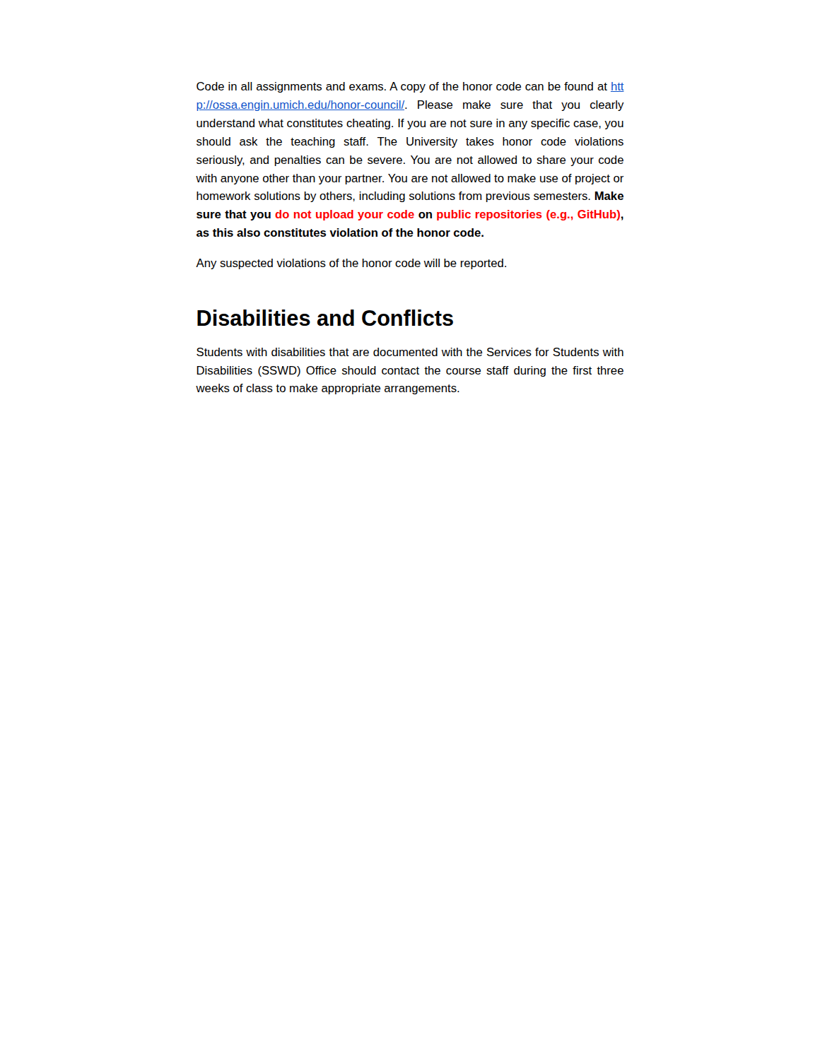Code in all assignments and exams. A copy of the honor code can be found at http://ossa.engin.umich.edu/honor-council/. Please make sure that you clearly understand what constitutes cheating. If you are not sure in any specific case, you should ask the teaching staff. The University takes honor code violations seriously, and penalties can be severe. You are not allowed to share your code with anyone other than your partner. You are not allowed to make use of project or homework solutions by others, including solutions from previous semesters. Make sure that you do not upload your code on public repositories (e.g., GitHub), as this also constitutes violation of the honor code.
Any suspected violations of the honor code will be reported.
Disabilities and Conflicts
Students with disabilities that are documented with the Services for Students with Disabilities (SSWD) Office should contact the course staff during the first three weeks of class to make appropriate arrangements.